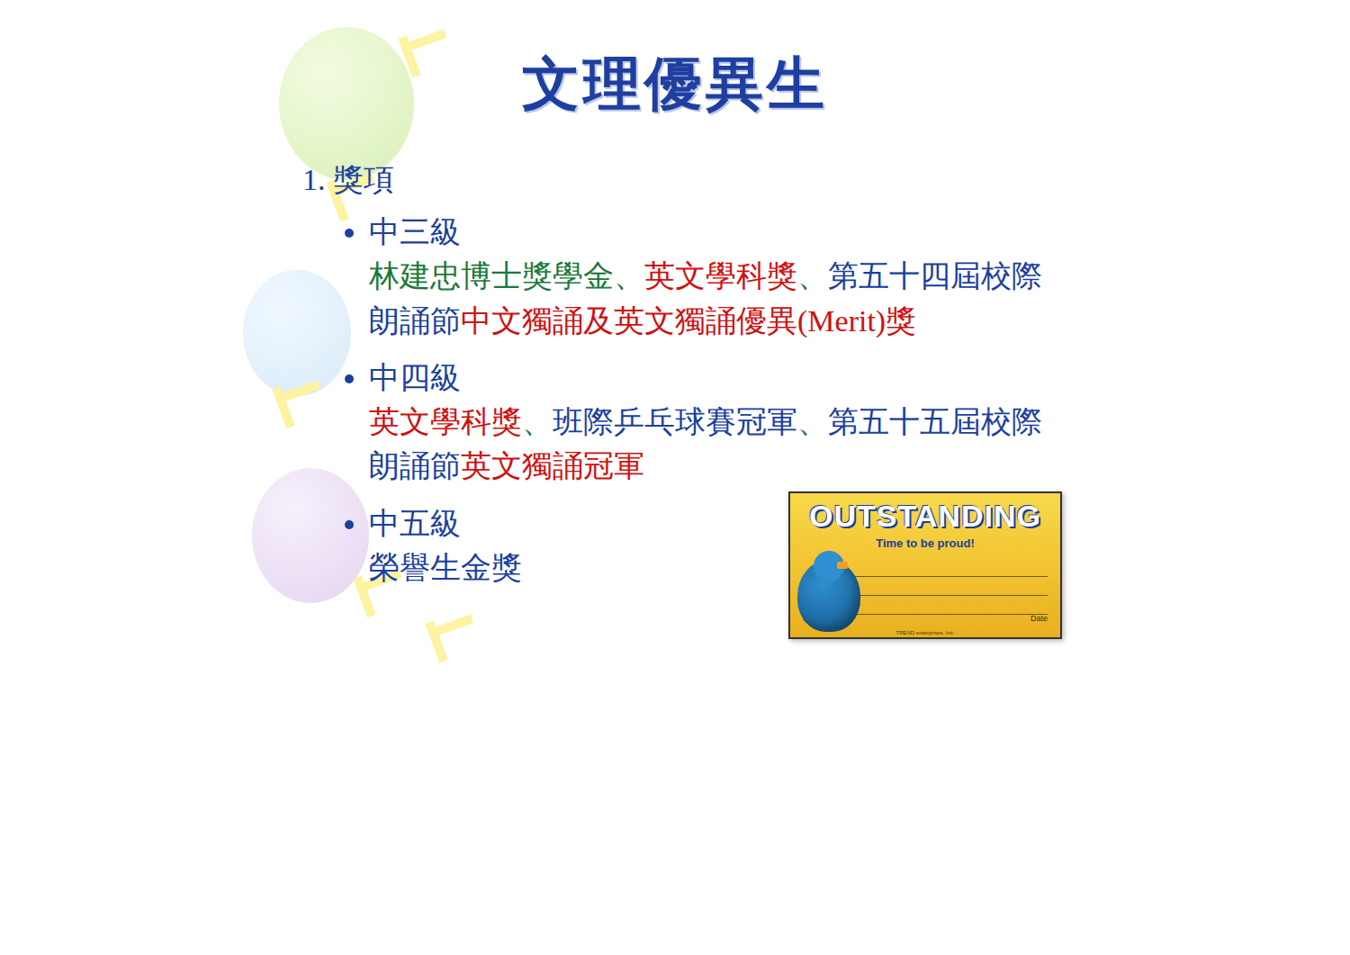文理優異生
獎項
中三級 林建忠博士獎學金、英文學科獎、第五十四屆校際朗誦節 中文獨誦及英文獨誦優異(Merit)獎
中四級 英文學科獎、班際乒乓球賽冠軍、第五十五屆校際朗誦節 英文獨誦冠軍
中五級 榮譽生金獎
OUTSTANDING
Time to be proud!
Signed Date
TREND enterprises, Inc.